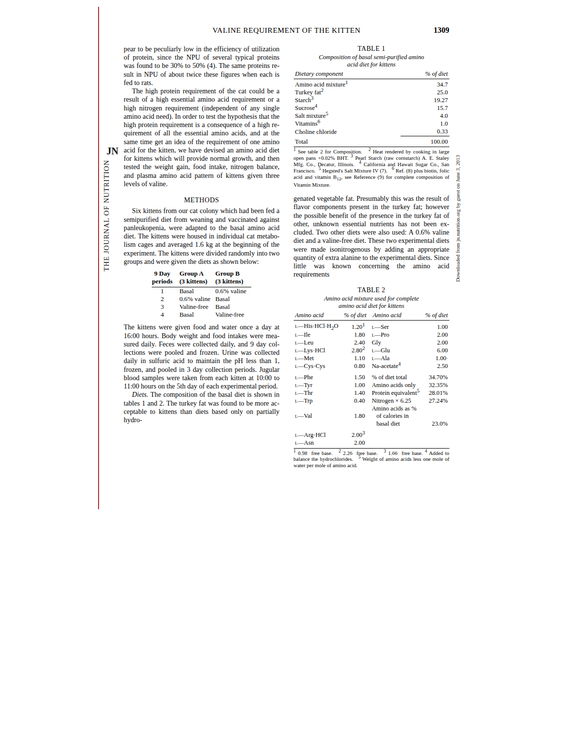JN
THE JOURNAL OF NUTRITION
Downloaded from jn.nutrition.org by guest on June 3, 2013
VALINE REQUIREMENT OF THE KITTEN 1309
pear to be peculiarly low in the efficiency of utilization of protein, since the NPU of several typical proteins was found to be 30% to 50% (4). The same proteins result in NPU of about twice these figures when each is fed to rats.
The high protein requirement of the cat could be a result of a high essential amino acid requirement or a high nitrogen requirement (independent of any single amino acid need). In order to test the hypothesis that the high protein requirement is a consequence of a high requirement of all the essential amino acids, and at the same time get an idea of the requirement of one amino acid for the kitten, we have devised an amino acid diet for kittens which will provide normal growth, and then tested the weight gain, food intake, nitrogen balance, and plasma amino acid pattern of kittens given three levels of valine.
METHODS
Six kittens from our cat colony which had been fed a semipurified diet from weaning and vaccinated against panleukopenia, were adapted to the basal amino acid diet. The kittens were housed in individual cat metabolism cages and averaged 1.6 kg at the beginning of the experiment. The kittens were divided randomly into two groups and were given the diets as shown below:
| 9 Day periods | Group A (3 kittens) | Group B (3 kittens) |
| --- | --- | --- |
| 1 | Basal | 0.6% valine |
| 2 | 0.6% valine | Basal |
| 3 | Valine-free | Basal |
| 4 | Basal | Valine-free |
The kittens were given food and water once a day at 16:00 hours. Body weight and food intakes were measured daily. Feces were collected daily, and 9 day collections were pooled and frozen. Urine was collected daily in sulfuric acid to maintain the pH less than 1, frozen, and pooled in 3 day collection periods. Jugular blood samples were taken from each kitten at 10:00 to 11:00 hours on the 5th day of each experimental period.
Diets. The composition of the basal diet is shown in tables 1 and 2. The turkey fat was found to be more acceptable to kittens than diets based only on partially hydro-
TABLE 1
Composition of basal semi-purified amino
acid diet for kittens
| Dietary component | % of diet |
| --- | --- |
| Amino acid mixture 1 | 34.7 |
| Turkey fat 2 | 25.0 |
| Starch 3 | 19.27 |
| Sucrose 4 | 15.7 |
| Salt mixture 5 | 4.0 |
| Vitamins 6 | 1.0 |
| Choline chloride | 0.33 |
| Total | 100.00 |
1 See table 2 for Composition. 2 Heat rendered by cooking in large open pans +0.02% BHT. 3 Pearl Starch (raw cornstarch) A. E. Staley Mfg. Co., Decatur, Illinois. 4 California and Hawaii Sugar Co., San Francisco. 5 Hegsted's Salt Mixture IV (7). 6 Ref. (8) plus biotin, folic acid and vitamin B12, see Reference (9) for complete composition of Vitamin Mixture.
genated vegetable fat. Presumably this was the result of flavor components present in the turkey fat; however the possible benefit of the presence in the turkey fat of other, unknown essential nutrients has not been excluded. Two other diets were also used: A 0.6% valine diet and a valine-free diet. These two experimental diets were made isonitrogenous by adding an appropriate quantity of extra alanine to the experimental diets. Since little was known concerning the amino acid requirements
TABLE 2
Amino acid mixture used for complete
amino acid diet for kittens
| Amino acid | % of diet | Amino acid | % of diet |
| --- | --- | --- | --- |
| l —His·HCl·H 2 O | 1.20 1 | l —Ser | 1.00 |
| l —Ile | 1.80 | l —Pro | 2.00 |
| l —Leu | 2.40 | Gly | 2.00 |
| l —Lys·HCl | 2.80 2 | l —Glu | 6.00 |
| l —Met | 1.10 | l —Ala | 1.00 · |
| l —Cys·Cys | 0.80 | Na-acetate 4 | 2.50 |
| l —Phe | 1.50 | % of diet total | 34.70% |
| l —Tyr | 1.00 | Amino acids only | 32.35% |
| l —Thr | 1.40 | Protein equivalent 5 | 28.01% |
| l —Trp | 0.40 | Nitrogen × 6.25 | 27.24% |
| l —Val | 1.80 | Amino acids as % of calories in | |
| | | basal diet | 23.0% |
| l —Arg·HCl | 2.00 3 | | |
| l —Asn | 2.00 | | |
1 0.98 free base. 2 2.26 free base. 3 1.66 free base. 4 Added to balance the hydrochlorides. 5 Weight of amino acids less one mole of water per mole of amino acid.